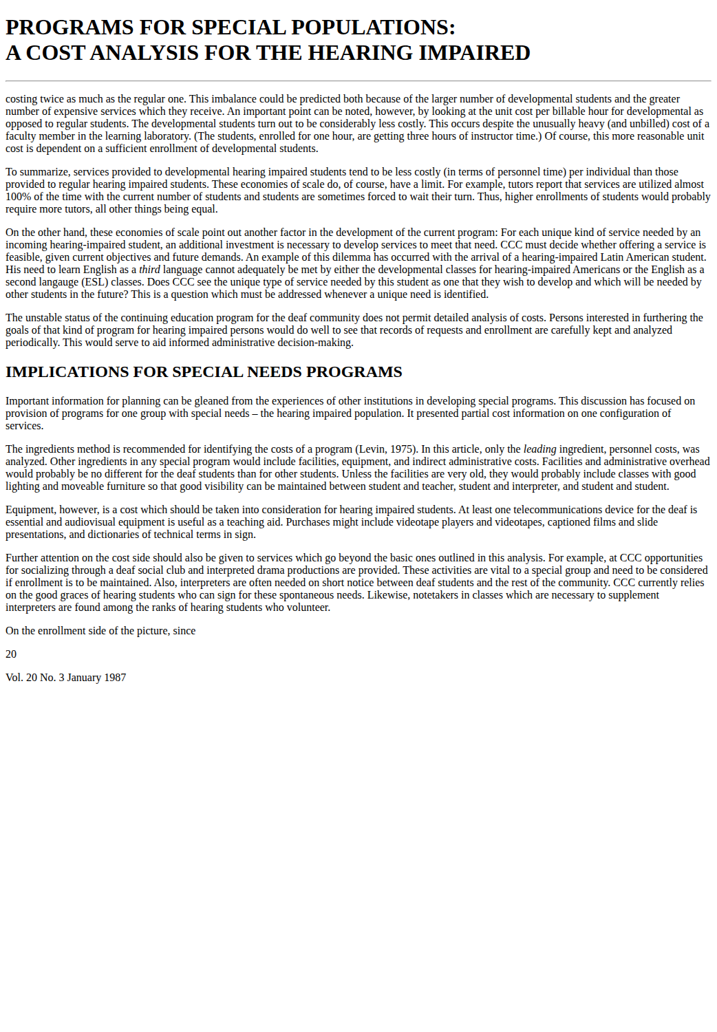PROGRAMS FOR SPECIAL POPULATIONS:
A COST ANALYSIS FOR THE HEARING IMPAIRED
costing twice as much as the regular one. This imbalance could be predicted both because of the larger number of developmental students and the greater number of expensive services which they receive. An important point can be noted, however, by looking at the unit cost per billable hour for developmental as opposed to regular students. The developmental students turn out to be considerably less costly. This occurs despite the unusually heavy (and unbilled) cost of a faculty member in the learning laboratory. (The students, enrolled for one hour, are getting three hours of instructor time.) Of course, this more reasonable unit cost is dependent on a sufficient enrollment of developmental students.
To summarize, services provided to developmental hearing impaired students tend to be less costly (in terms of personnel time) per individual than those provided to regular hearing impaired students. These economies of scale do, of course, have a limit. For example, tutors report that services are utilized almost 100% of the time with the current number of students and students are sometimes forced to wait their turn. Thus, higher enrollments of students would probably require more tutors, all other things being equal.
On the other hand, these economies of scale point out another factor in the development of the current program: For each unique kind of service needed by an incoming hearing-impaired student, an additional investment is necessary to develop services to meet that need. CCC must decide whether offering a service is feasible, given current objectives and future demands. An example of this dilemma has occurred with the arrival of a hearing-impaired Latin American student. His need to learn English as a third language cannot adequately be met by either the developmental classes for hearing-impaired Americans or the English as a second langauge (ESL) classes. Does CCC see the unique type of service needed by this student as one that they wish to develop and which will be needed by other students in the future? This is a question which must be addressed whenever a unique need is identified.
The unstable status of the continuing education program for the deaf community does not permit detailed analysis of costs. Persons interested in furthering the goals of that kind of program for hearing impaired persons would do well to see that records of requests and enrollment are carefully kept and analyzed periodically. This would serve to aid informed administrative decision-making.
IMPLICATIONS FOR SPECIAL NEEDS PROGRAMS
Important information for planning can be gleaned from the experiences of other institutions in developing special programs. This discussion has focused on provision of programs for one group with special needs – the hearing impaired population. It presented partial cost information on one configuration of services.
The ingredients method is recommended for identifying the costs of a program (Levin, 1975). In this article, only the leading ingredient, personnel costs, was analyzed. Other ingredients in any special program would include facilities, equipment, and indirect administrative costs. Facilities and administrative overhead would probably be no different for the deaf students than for other students. Unless the facilities are very old, they would probably include classes with good lighting and moveable furniture so that good visibility can be maintained between student and teacher, student and interpreter, and student and student.
Equipment, however, is a cost which should be taken into consideration for hearing impaired students. At least one telecommunications device for the deaf is essential and audiovisual equipment is useful as a teaching aid. Purchases might include videotape players and videotapes, captioned films and slide presentations, and dictionaries of technical terms in sign.
Further attention on the cost side should also be given to services which go beyond the basic ones outlined in this analysis. For example, at CCC opportunities for socializing through a deaf social club and interpreted drama productions are provided. These activities are vital to a special group and need to be considered if enrollment is to be maintained. Also, interpreters are often needed on short notice between deaf students and the rest of the community. CCC currently relies on the good graces of hearing students who can sign for these spontaneous needs. Likewise, notetakers in classes which are necessary to supplement interpreters are found among the ranks of hearing students who volunteer.
On the enrollment side of the picture, since
20
Vol. 20 No. 3 January 1987